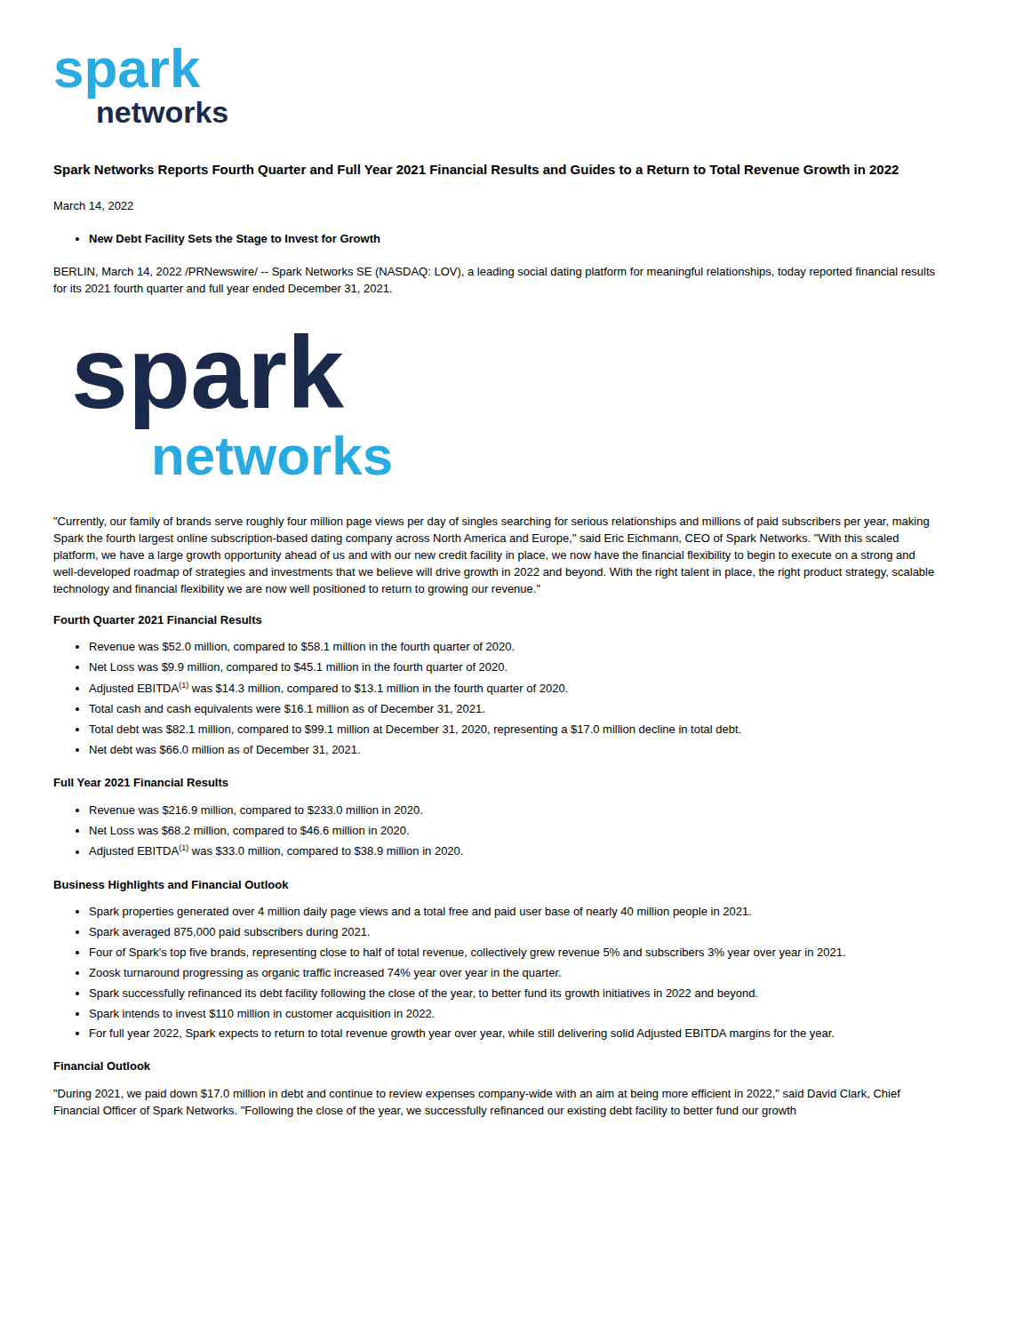spark networks
Spark Networks Reports Fourth Quarter and Full Year 2021 Financial Results and Guides to a Return to Total Revenue Growth in 2022
March 14, 2022
New Debt Facility Sets the Stage to Invest for Growth
BERLIN, March 14, 2022 /PRNewswire/ -- Spark Networks SE (NASDAQ: LOV), a leading social dating platform for meaningful relationships, today reported financial results for its 2021 fourth quarter and full year ended December 31, 2021.
spark networks
"Currently, our family of brands serve roughly four million page views per day of singles searching for serious relationships and millions of paid subscribers per year, making Spark the fourth largest online subscription-based dating company across North America and Europe," said Eric Eichmann, CEO of Spark Networks. "With this scaled platform, we have a large growth opportunity ahead of us and with our new credit facility in place, we now have the financial flexibility to begin to execute on a strong and well-developed roadmap of strategies and investments that we believe will drive growth in 2022 and beyond. With the right talent in place, the right product strategy, scalable technology and financial flexibility we are now well positioned to return to growing our revenue."
Fourth Quarter 2021 Financial Results
Revenue was $52.0 million, compared to $58.1 million in the fourth quarter of 2020.
Net Loss was $9.9 million, compared to $45.1 million in the fourth quarter of 2020.
Adjusted EBITDA(1) was $14.3 million, compared to $13.1 million in the fourth quarter of 2020.
Total cash and cash equivalents were $16.1 million as of December 31, 2021.
Total debt was $82.1 million, compared to $99.1 million at December 31, 2020, representing a $17.0 million decline in total debt.
Net debt was $66.0 million as of December 31, 2021.
Full Year 2021 Financial Results
Revenue was $216.9 million, compared to $233.0 million in 2020.
Net Loss was $68.2 million, compared to $46.6 million in 2020.
Adjusted EBITDA(1) was $33.0 million, compared to $38.9 million in 2020.
Business Highlights and Financial Outlook
Spark properties generated over 4 million daily page views and a total free and paid user base of nearly 40 million people in 2021.
Spark averaged 875,000 paid subscribers during 2021.
Four of Spark's top five brands, representing close to half of total revenue, collectively grew revenue 5% and subscribers 3% year over year in 2021.
Zoosk turnaround progressing as organic traffic increased 74% year over year in the quarter.
Spark successfully refinanced its debt facility following the close of the year, to better fund its growth initiatives in 2022 and beyond.
Spark intends to invest $110 million in customer acquisition in 2022.
For full year 2022, Spark expects to return to total revenue growth year over year, while still delivering solid Adjusted EBITDA margins for the year.
Financial Outlook
"During 2021, we paid down $17.0 million in debt and continue to review expenses company-wide with an aim at being more efficient in 2022," said David Clark, Chief Financial Officer of Spark Networks. "Following the close of the year, we successfully refinanced our existing debt facility to better fund our growth